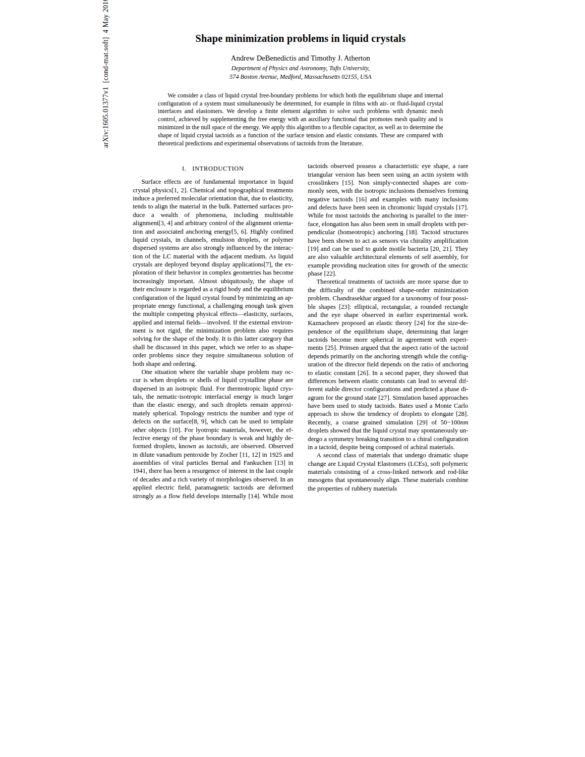arXiv:1605.01377v1 [cond-mat.soft] 4 May 2016
Shape minimization problems in liquid crystals
Andrew DeBenedictis and Timothy J. Atherton
Department of Physics and Astronomy, Tufts University,
574 Boston Avenue, Medford, Massachusetts 02155, USA
We consider a class of liquid crystal free-boundary problems for which both the equilibrium shape and internal configuration of a system must simultaneously be determined, for example in films with air- or fluid-liquid crystal interfaces and elastomers. We develop a finite element algorithm to solve such problems with dynamic mesh control, achieved by supplementing the free energy with an auxiliary functional that promotes mesh quality and is minimized in the null space of the energy. We apply this algorithm to a flexible capacitor, as well as to determine the shape of liquid crystal tactoids as a function of the surface tension and elastic constants. These are compared with theoretical predictions and experimental observations of tactoids from the literature.
I. Introduction
Surface effects are of fundamental importance in liquid crystal physics[1, 2]. Chemical and topographical treatments induce a preferred molecular orientation that, due to elasticity, tends to align the material in the bulk. Patterned surfaces produce a wealth of phenomena, including multistable alignment[3, 4] and arbitrary control of the alignment orientation and associated anchoring energy[5, 6]. Highly confined liquid crystals, in channels, emulsion droplets, or polymer dispersed systems are also strongly influenced by the interaction of the LC material with the adjacent medium. As liquid crystals are deployed beyond display applications[7], the exploration of their behavior in complex geometries has become increasingly important. Almost ubiquitously, the shape of their enclosure is regarded as a rigid body and the equilibrium configuration of the liquid crystal found by minimizing an appropriate energy functional, a challenging enough task given the multiple competing physical effects—elasticity, surfaces, applied and internal fields—involved. If the external environment is not rigid, the minimization problem also requires solving for the shape of the body. It is this latter category that shall be discussed in this paper, which we refer to as shape-order problems since they require simultaneous solution of both shape and ordering.
One situation where the variable shape problem may occur is when droplets or shells of liquid crystalline phase are dispersed in an isotropic fluid. For thermotropic liquid crystals, the nematic-isotropic interfacial energy is much larger than the elastic energy, and such droplets remain approximately spherical. Topology restricts the number and type of defects on the surface[8, 9], which can be used to template other objects [10]. For lyotropic materials, however, the effective energy of the phase boundary is weak and highly deformed droplets, known as tactoids, are observed. Observed in dilute vanadium pentoxide by Zocher [11, 12] in 1925 and assemblies of viral particles Bernal and Fankuchen [13] in 1941, there has been a resurgence of interest in the last couple of decades and a rich variety of morphologies observed. In an applied electric field, paramagnetic tactoids are deformed strongly as a flow field develops internally [14]. While most tactoids observed possess a characteristic eye shape, a rare triangular version has been seen using an actin system with crosslinkers [15]. Non simply-connected shapes are commonly seen, with the isotropic inclusions themselves forming negative tactoids [16] and examples with many inclusions and defects have been seen in chromonic liquid crystals [17]. While for most tactoids the anchoring is parallel to the interface, elongation has also been seen in small droplets with perpendicular (homeotropic) anchoring [18]. Tactoid structures have been shown to act as sensors via chirality amplification [19] and can be used to guide motile bacteria [20, 21]. They are also valuable architectural elements of self assembly, for example providing nucleation sites for growth of the smectic phase [22].
Theoretical treatments of tactoids are more sparse due to the difficulty of the combined shape-order minimization problem. Chandrasekhar argued for a taxonomy of four possible shapes [23]: elliptical, rectangular, a rounded rectangle and the eye shape observed in earlier experimental work. Kaznacheev proposed an elastic theory [24] for the size-dependence of the equilibrium shape, determining that larger tactoids become more spherical in agreement with experiments [25]. Prinsen argued that the aspect ratio of the tactoid depends primarily on the anchoring strength while the configuration of the director field depends on the ratio of anchoring to elastic constant [26]. In a second paper, they showed that differences between elastic constants can lead to several different stable director configurations and predicted a phase diagram for the ground state [27]. Simulation based approaches have been used to study tactoids. Bates used a Monte Carlo approach to show the tendency of droplets to elongate [28]. Recently, a coarse grained simulation [29] of 50−100nm droplets showed that the liquid crystal may spontaneously undergo a symmetry breaking transition to a chiral configuration in a tactoid, despite being composed of achiral materials.
A second class of materials that undergo dramatic shape change are Liquid Crystal Elastomers (LCEs), soft polymeric materials consisting of a cross-linked network and rod-like mesogens that spontaneously align. These materials combine the properties of rubbery materials